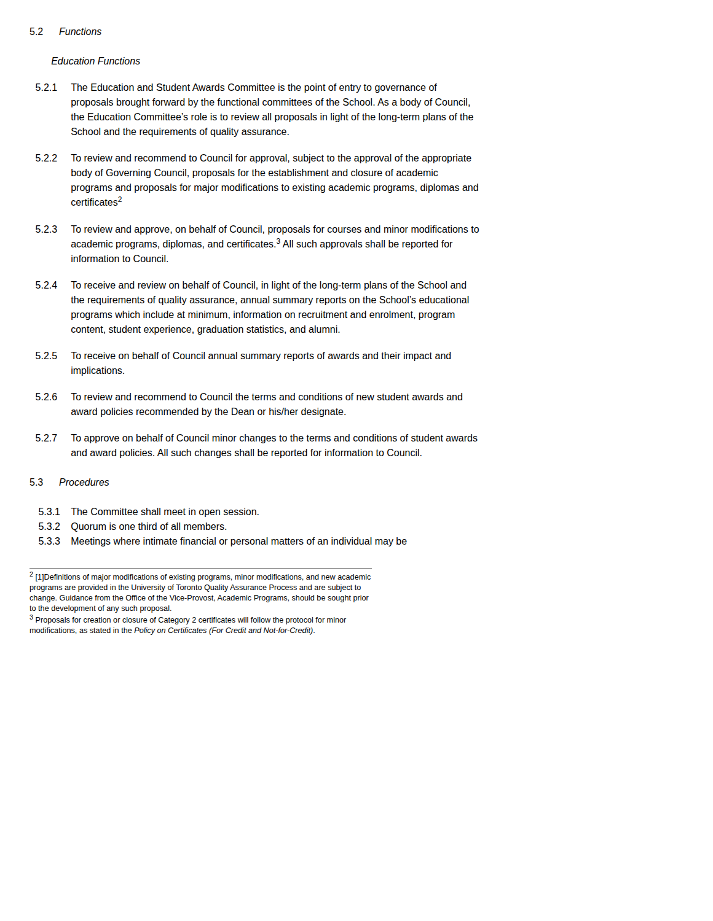5.2 Functions
Education Functions
5.2.1 The Education and Student Awards Committee is the point of entry to governance of proposals brought forward by the functional committees of the School. As a body of Council, the Education Committee’s role is to review all proposals in light of the long-term plans of the School and the requirements of quality assurance.
5.2.2 To review and recommend to Council for approval, subject to the approval of the appropriate body of Governing Council, proposals for the establishment and closure of academic programs and proposals for major modifications to existing academic programs, diplomas and certificates2
5.2.3 To review and approve, on behalf of Council, proposals for courses and minor modifications to academic programs, diplomas, and certificates.3 All such approvals shall be reported for information to Council.
5.2.4 To receive and review on behalf of Council, in light of the long-term plans of the School and the requirements of quality assurance, annual summary reports on the School’s educational programs which include at minimum, information on recruitment and enrolment, program content, student experience, graduation statistics, and alumni.
5.2.5 To receive on behalf of Council annual summary reports of awards and their impact and implications.
5.2.6 To review and recommend to Council the terms and conditions of new student awards and award policies recommended by the Dean or his/her designate.
5.2.7 To approve on behalf of Council minor changes to the terms and conditions of student awards and award policies. All such changes shall be reported for information to Council.
5.3 Procedures
5.3.1 The Committee shall meet in open session.
5.3.2 Quorum is one third of all members.
5.3.3 Meetings where intimate financial or personal matters of an individual may be
2 [1]Definitions of major modifications of existing programs, minor modifications, and new academic programs are provided in the University of Toronto Quality Assurance Process and are subject to change. Guidance from the Office of the Vice-Provost, Academic Programs, should be sought prior to the development of any such proposal.
3 Proposals for creation or closure of Category 2 certificates will follow the protocol for minor modifications, as stated in the Policy on Certificates (For Credit and Not-for-Credit).